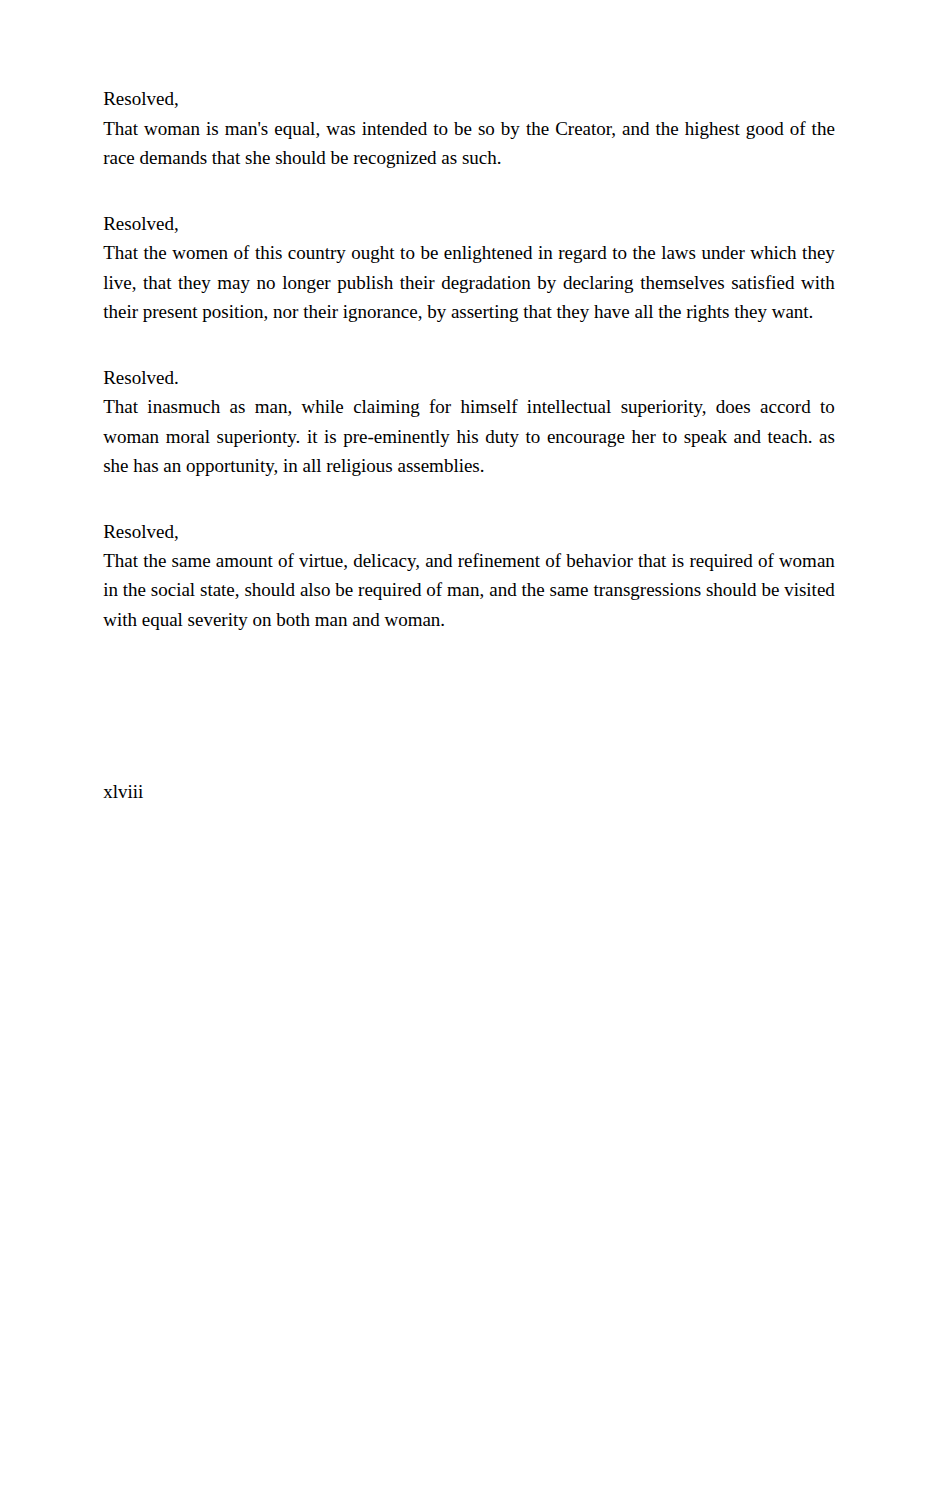Resolved,
That woman is man's equal, was intended to be so by the Creator, and the highest good of the race demands that she should be recognized as such.
Resolved,
That the women of this country ought to be enlightened in regard to the laws under which they live, that they may no longer publish their degradation by declaring themselves satisfied with their present position, nor their ignorance, by asserting that they have all the rights they want.
Resolved.
That inasmuch as man, while claiming for himself intellectual superiority, does accord to woman moral superionty. it is pre-eminently his duty to encourage her to speak and teach. as she has an opportunity, in all religious assemblies.
Resolved,
That the same amount of virtue, delicacy, and refinement of behavior that is required of woman in the social state, should also be required of man, and the same transgressions should be visited with equal severity on both man and woman.
xlviii